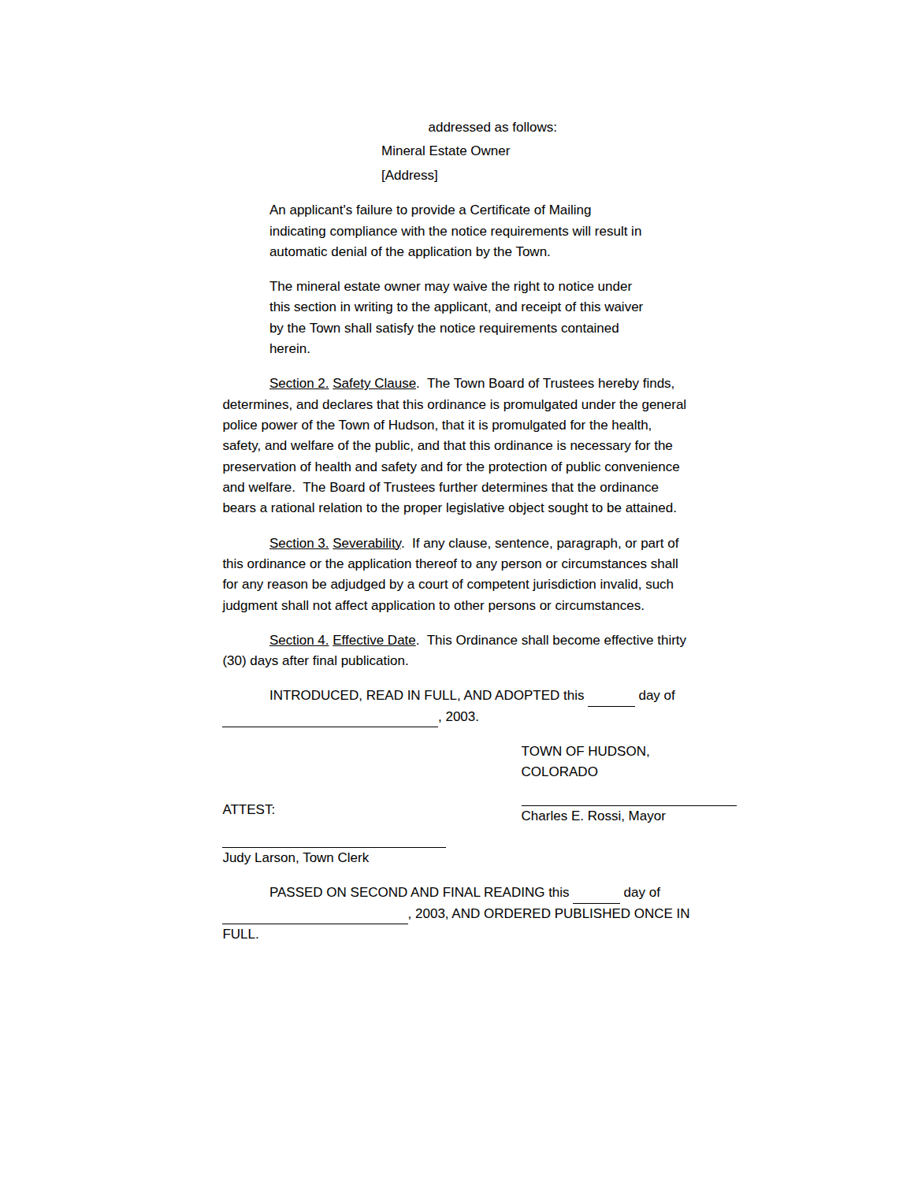addressed as follows:
Mineral Estate Owner
[Address]
An applicant's failure to provide a Certificate of Mailing indicating compliance with the notice requirements will result in automatic denial of the application by the Town.
The mineral estate owner may waive the right to notice under this section in writing to the applicant, and receipt of this waiver by the Town shall satisfy the notice requirements contained herein.
Section 2. Safety Clause. The Town Board of Trustees hereby finds, determines, and declares that this ordinance is promulgated under the general police power of the Town of Hudson, that it is promulgated for the health, safety, and welfare of the public, and that this ordinance is necessary for the preservation of health and safety and for the protection of public convenience and welfare. The Board of Trustees further determines that the ordinance bears a rational relation to the proper legislative object sought to be attained.
Section 3. Severability. If any clause, sentence, paragraph, or part of this ordinance or the application thereof to any person or circumstances shall for any reason be adjudged by a court of competent jurisdiction invalid, such judgment shall not affect application to other persons or circumstances.
Section 4. Effective Date. This Ordinance shall become effective thirty (30) days after final publication.
INTRODUCED, READ IN FULL, AND ADOPTED this day of , 2003.
TOWN OF HUDSON, COLORADO
Charles E. Rossi, Mayor
ATTEST:
Judy Larson, Town Clerk
PASSED ON SECOND AND FINAL READING this day of , 2003, AND ORDERED PUBLISHED ONCE IN FULL.